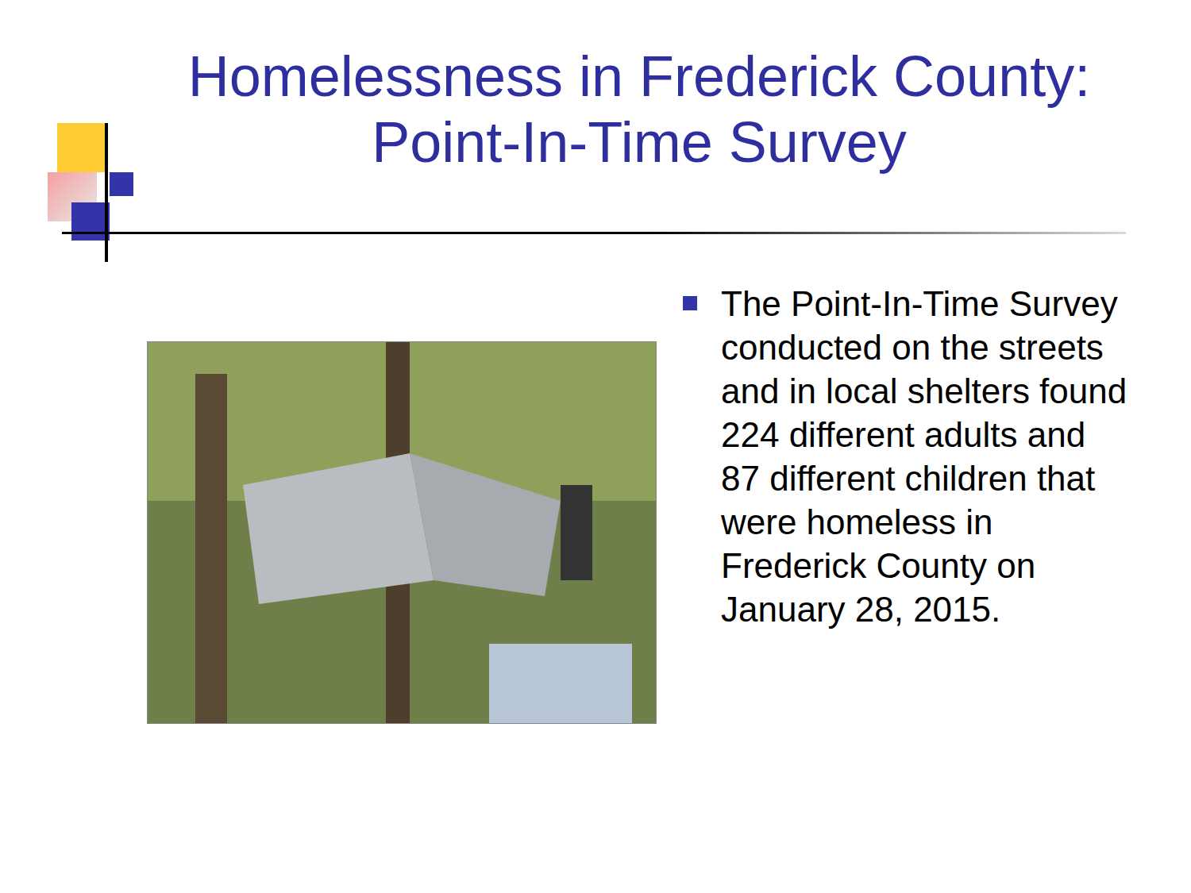Homelessness in Frederick County: Point-In-Time Survey
The Point-In-Time Survey conducted on the streets and in local shelters found 224 different adults and 87 different children that were homeless in Frederick County on January 28, 2015.